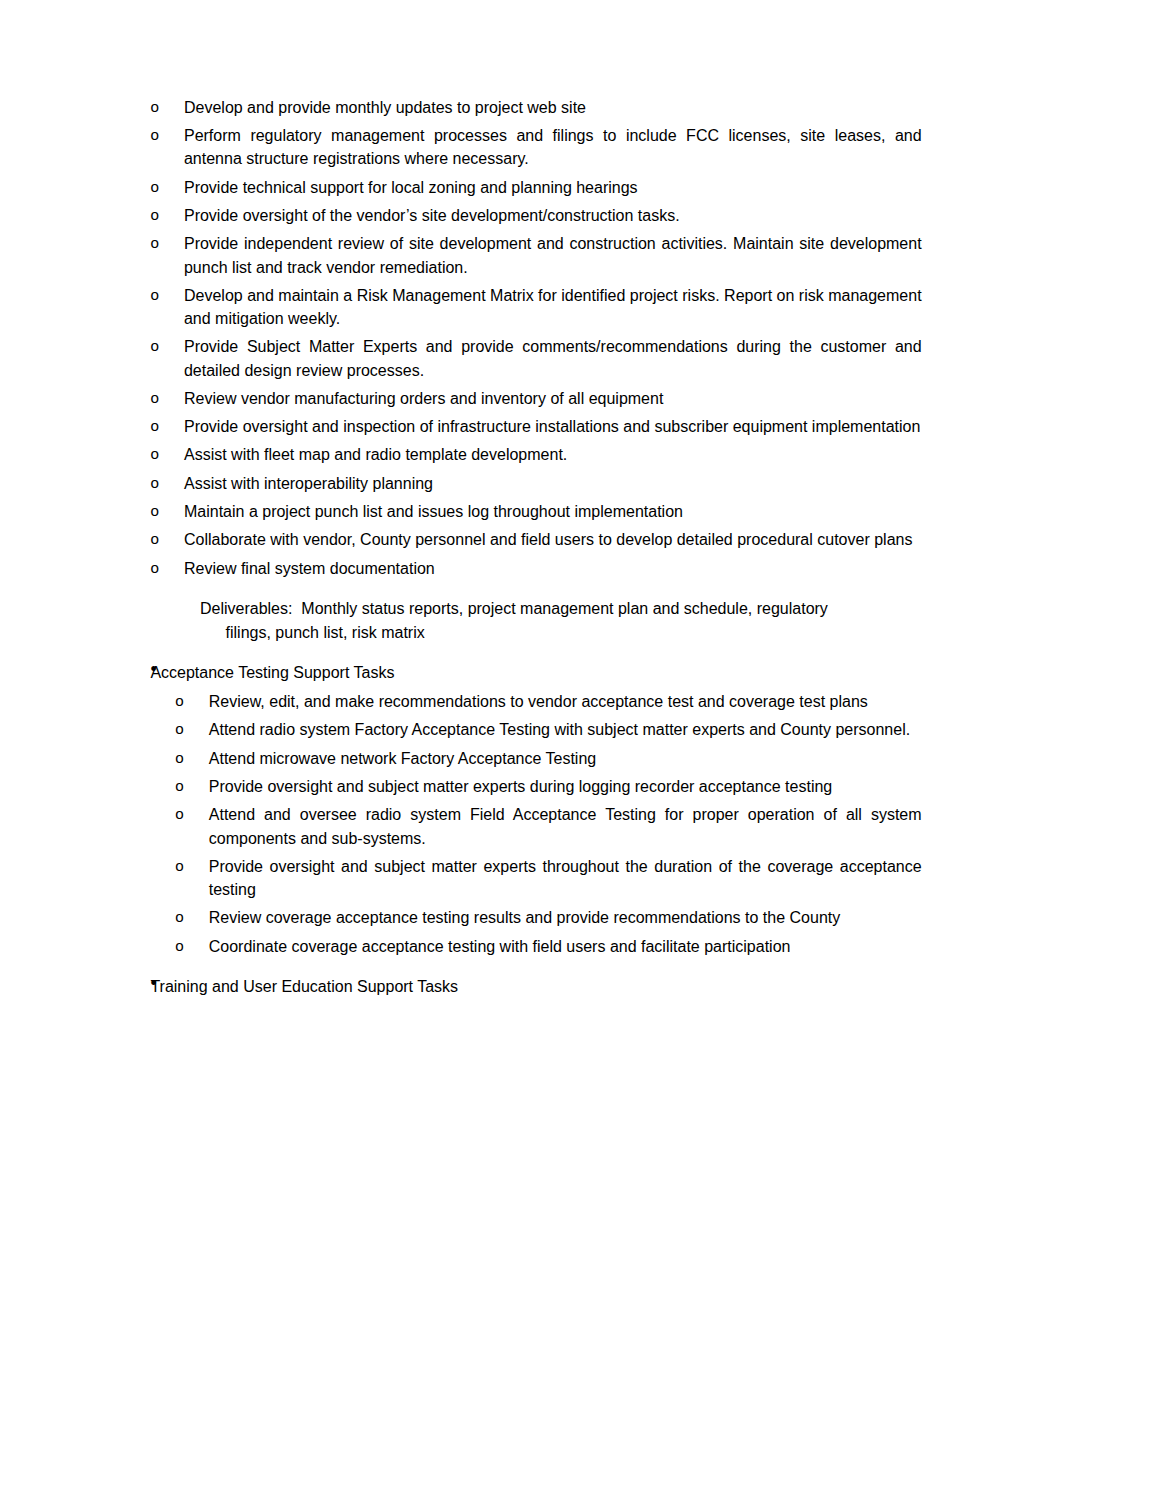Develop and provide monthly updates to project web site
Perform regulatory management processes and filings to include FCC licenses, site leases, and antenna structure registrations where necessary.
Provide technical support for local zoning and planning hearings
Provide oversight of the vendor’s site development/construction tasks.
Provide independent review of site development and construction activities. Maintain site development punch list and track vendor remediation.
Develop and maintain a Risk Management Matrix for identified project risks. Report on risk management and mitigation weekly.
Provide Subject Matter Experts and provide comments/recommendations during the customer and detailed design review processes.
Review vendor manufacturing orders and inventory of all equipment
Provide oversight and inspection of infrastructure installations and subscriber equipment implementation
Assist with fleet map and radio template development.
Assist with interoperability planning
Maintain a project punch list and issues log throughout implementation
Collaborate with vendor, County personnel and field users to develop detailed procedural cutover plans
Review final system documentation
Deliverables: Monthly status reports, project management plan and schedule, regulatory filings, punch list, risk matrix
Acceptance Testing Support Tasks
Review, edit, and make recommendations to vendor acceptance test and coverage test plans
Attend radio system Factory Acceptance Testing with subject matter experts and County personnel.
Attend microwave network Factory Acceptance Testing
Provide oversight and subject matter experts during logging recorder acceptance testing
Attend and oversee radio system Field Acceptance Testing for proper operation of all system components and sub-systems.
Provide oversight and subject matter experts throughout the duration of the coverage acceptance testing
Review coverage acceptance testing results and provide recommendations to the County
Coordinate coverage acceptance testing with field users and facilitate participation
Training and User Education Support Tasks